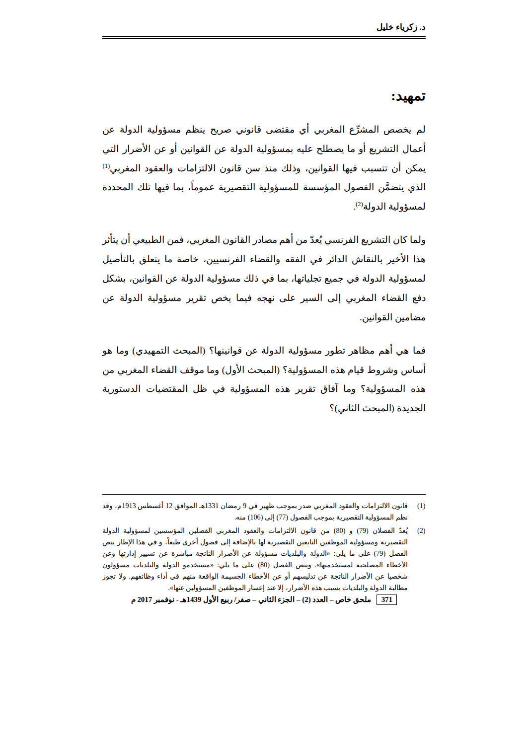د. زكرياء خليل
تمهيد:
لم يخصص المشرِّع المغربي أي مقتضى قانوني صريح ينظم مسؤولية الدولة عن أعمال التشريع أو ما يصطلح عليه بمسؤولية الدولة عن القوانين أو عن الأضرار التي يمكن أن تتسبب فيها القوانين، وذلك منذ سن قانون الالتزامات والعقود المغربي(1) الذي يتضمَّن الفصول المؤسسة للمسؤولية التقصيرية عموماً، بما فيها تلك المحددة لمسؤولية الدولة(2).
ولما كان التشريع الفرنسي يُعدّ من أهم مصادر القانون المغربي، فمن الطبيعي أن يتأثر هذا الأخير بالنقاش الدائر في الفقه والقضاء الفرنسيين، خاصة ما يتعلق بالتأصيل لمسؤولية الدولة في جميع تجلياتها، بما في ذلك مسؤولية الدولة عن القوانين، بشكل دفع القضاء المغربي إلى السير على نهجه فيما يخص تقرير مسؤولية الدولة عن مضامين القوانين.
فما هي أهم مظاهر تطور مسؤولية الدولة عن قوانينها؟ (المبحث التمهيدي) وما هو أساس وشروط قيام هذه المسؤولية؟ (المبحث الأول) وما موقف القضاء المغربي من هذه المسؤولية؟ وما آفاق تقرير هذه المسؤولية في ظل المقتضيات الدستورية الجديدة (المبحث الثاني)؟
(1) قانون الالتزامات والعقود المغربي صدر بموجب ظهير في 9 رمضان 1331هـ الموافق 12 أغسطس 1913م، وقد نظم المسؤولية التقصيرية بموجب الفصول (77) إلى (106) منه.
(2) يُعدّ الفصلان (79) و (80) من قانون الالتزامات والعقود المغربي الفصلين المؤسسين لمسؤولية الدولة التقصيرية ومسؤولية الموظفين التابعين التقصيرية لها بالإضافة إلى فصول أخرى طبعاً، و في هذا الإطار ينص الفصل (79) على ما يلي: «الدولة والبلديات مسؤولة عن الأضرار الناتجة مباشرة عن تسيير إدارتها وعن الأخطاء المصلحية لمستخدميها». وينص الفصل (80) على ما يلي: «مستخدمو الدولة والبلديات مسؤولون شخصيا عن الأضرار الناتجة عن تدليسهم أو عن الأخطاء الجسيمة الواقعة منهم في أداء وظائفهم. ولا تجوز مطالبة الدولة والبلديات بسبب هذه الأضرار، إلا عند إعسار الموظفين المسؤولين عنها».
371 ملحق خاص – العدد (2) – الجزء الثاني – صفر/ ربيع الأول 1439هـ - نوفمبر 2017 م